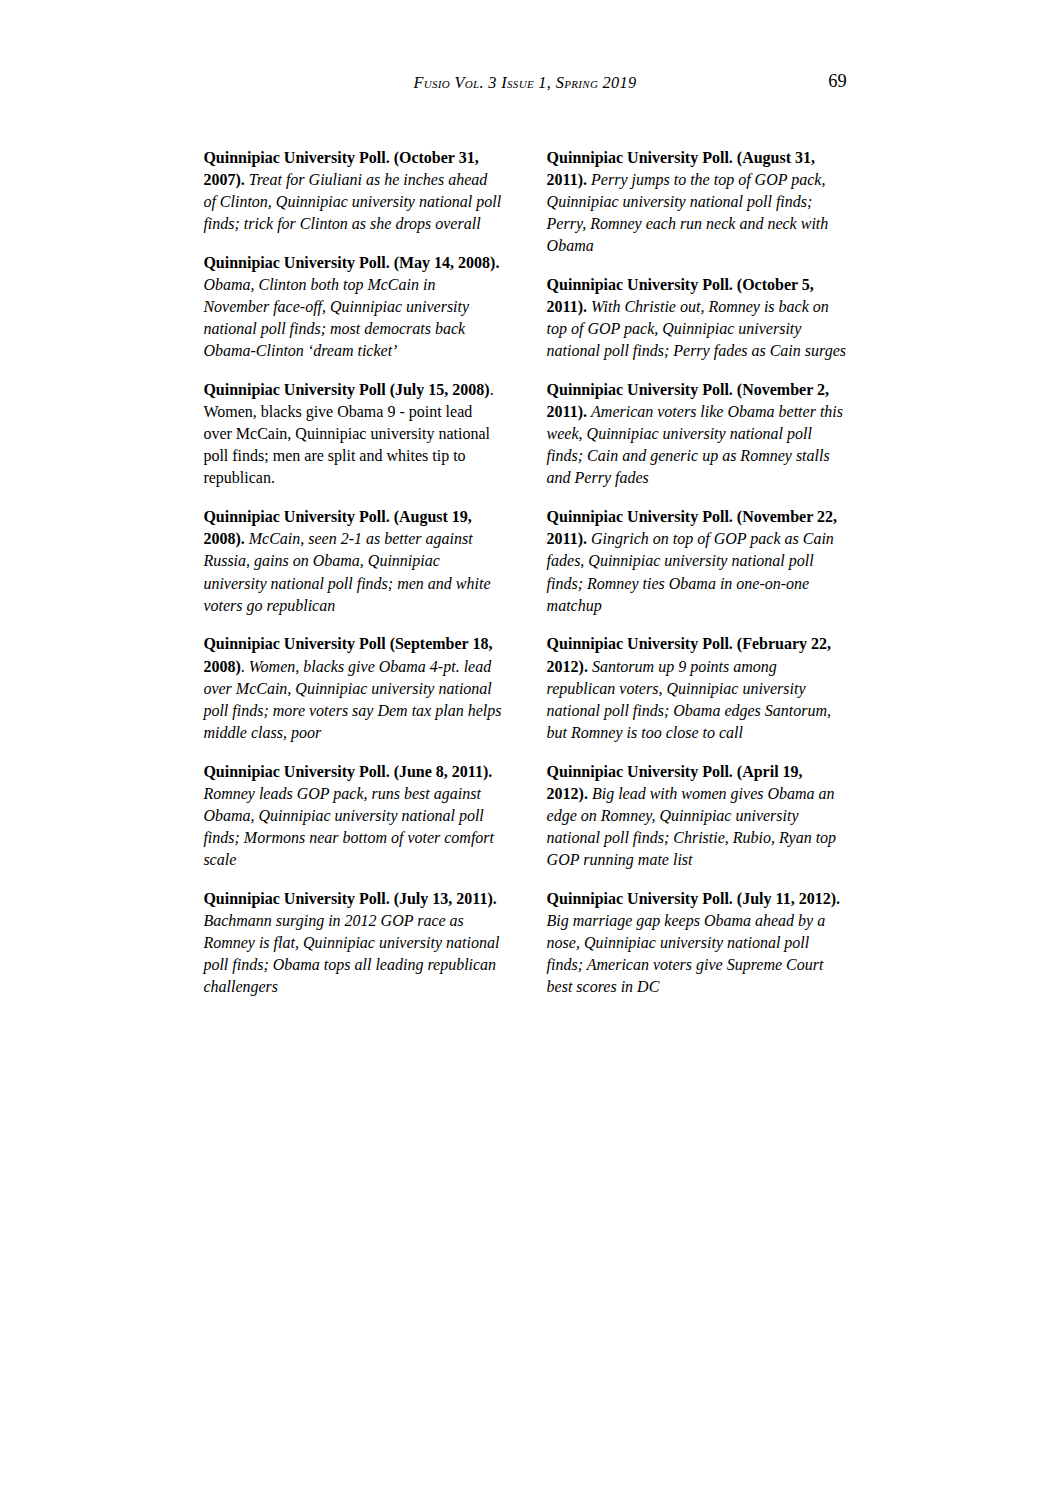Fusio Vol. 3 Issue 1, Spring 2019 69
Quinnipiac University Poll. (October 31, 2007). Treat for Giuliani as he inches ahead of Clinton, Quinnipiac university national poll finds; trick for Clinton as she drops overall
Quinnipiac University Poll. (May 14, 2008). Obama, Clinton both top McCain in November face-off, Quinnipiac university national poll finds; most democrats back Obama-Clinton ‘dream ticket’
Quinnipiac University Poll (July 15, 2008). Women, blacks give Obama 9 - point lead over McCain, Quinnipiac university national poll finds; men are split and whites tip to republican.
Quinnipiac University Poll. (August 19, 2008). McCain, seen 2-1 as better against Russia, gains on Obama, Quinnipiac university national poll finds; men and white voters go republican
Quinnipiac University Poll (September 18, 2008). Women, blacks give Obama 4-pt. lead over McCain, Quinnipiac university national poll finds; more voters say Dem tax plan helps middle class, poor
Quinnipiac University Poll. (June 8, 2011). Romney leads GOP pack, runs best against Obama, Quinnipiac university national poll finds; Mormons near bottom of voter comfort scale
Quinnipiac University Poll. (July 13, 2011). Bachmann surging in 2012 GOP race as Romney is flat, Quinnipiac university national poll finds; Obama tops all leading republican challengers
Quinnipiac University Poll. (August 31, 2011). Perry jumps to the top of GOP pack, Quinnipiac university national poll finds; Perry, Romney each run neck and neck with Obama
Quinnipiac University Poll. (October 5, 2011). With Christie out, Romney is back on top of GOP pack, Quinnipiac university national poll finds; Perry fades as Cain surges
Quinnipiac University Poll. (November 2, 2011). American voters like Obama better this week, Quinnipiac university national poll finds; Cain and generic up as Romney stalls and Perry fades
Quinnipiac University Poll. (November 22, 2011). Gingrich on top of GOP pack as Cain fades, Quinnipiac university national poll finds; Romney ties Obama in one-on-one matchup
Quinnipiac University Poll. (February 22, 2012). Santorum up 9 points among republican voters, Quinnipiac university national poll finds; Obama edges Santorum, but Romney is too close to call
Quinnipiac University Poll. (April 19, 2012). Big lead with women gives Obama an edge on Romney, Quinnipiac university national poll finds; Christie, Rubio, Ryan top GOP running mate list
Quinnipiac University Poll. (July 11, 2012). Big marriage gap keeps Obama ahead by a nose, Quinnipiac university national poll finds; American voters give Supreme Court best scores in DC